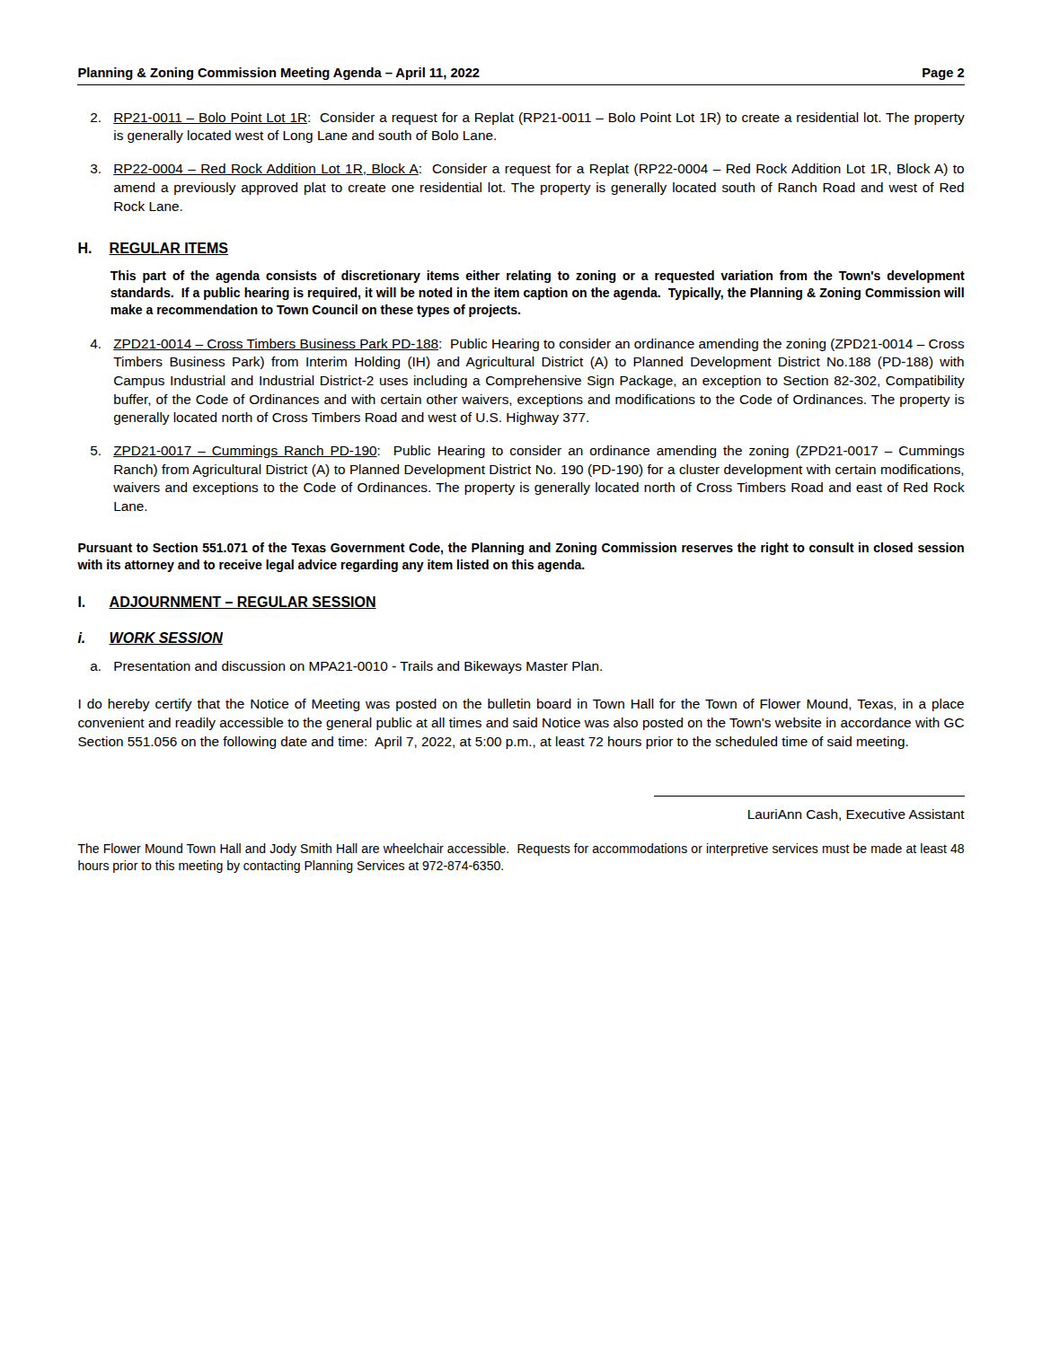Planning & Zoning Commission Meeting Agenda – April 11, 2022
Page 2
2. RP21-0011 – Bolo Point Lot 1R: Consider a request for a Replat (RP21-0011 – Bolo Point Lot 1R) to create a residential lot. The property is generally located west of Long Lane and south of Bolo Lane.
3. RP22-0004 – Red Rock Addition Lot 1R, Block A: Consider a request for a Replat (RP22-0004 – Red Rock Addition Lot 1R, Block A) to amend a previously approved plat to create one residential lot. The property is generally located south of Ranch Road and west of Red Rock Lane.
H.
REGULAR ITEMS
This part of the agenda consists of discretionary items either relating to zoning or a requested variation from the Town's development standards. If a public hearing is required, it will be noted in the item caption on the agenda. Typically, the Planning & Zoning Commission will make a recommendation to Town Council on these types of projects.
4. ZPD21-0014 – Cross Timbers Business Park PD-188: Public Hearing to consider an ordinance amending the zoning (ZPD21-0014 – Cross Timbers Business Park) from Interim Holding (IH) and Agricultural District (A) to Planned Development District No.188 (PD-188) with Campus Industrial and Industrial District-2 uses including a Comprehensive Sign Package, an exception to Section 82-302, Compatibility buffer, of the Code of Ordinances and with certain other waivers, exceptions and modifications to the Code of Ordinances. The property is generally located north of Cross Timbers Road and west of U.S. Highway 377.
5. ZPD21-0017 – Cummings Ranch PD-190: Public Hearing to consider an ordinance amending the zoning (ZPD21-0017 – Cummings Ranch) from Agricultural District (A) to Planned Development District No. 190 (PD-190) for a cluster development with certain modifications, waivers and exceptions to the Code of Ordinances. The property is generally located north of Cross Timbers Road and east of Red Rock Lane.
Pursuant to Section 551.071 of the Texas Government Code, the Planning and Zoning Commission reserves the right to consult in closed session with its attorney and to receive legal advice regarding any item listed on this agenda.
I.
ADJOURNMENT – REGULAR SESSION
i.
WORK SESSION
a. Presentation and discussion on MPA21-0010 - Trails and Bikeways Master Plan.
I do hereby certify that the Notice of Meeting was posted on the bulletin board in Town Hall for the Town of Flower Mound, Texas, in a place convenient and readily accessible to the general public at all times and said Notice was also posted on the Town's website in accordance with GC Section 551.056 on the following date and time: April 7, 2022, at 5:00 p.m., at least 72 hours prior to the scheduled time of said meeting.
LauriAnn Cash, Executive Assistant
The Flower Mound Town Hall and Jody Smith Hall are wheelchair accessible. Requests for accommodations or interpretive services must be made at least 48 hours prior to this meeting by contacting Planning Services at 972-874-6350.